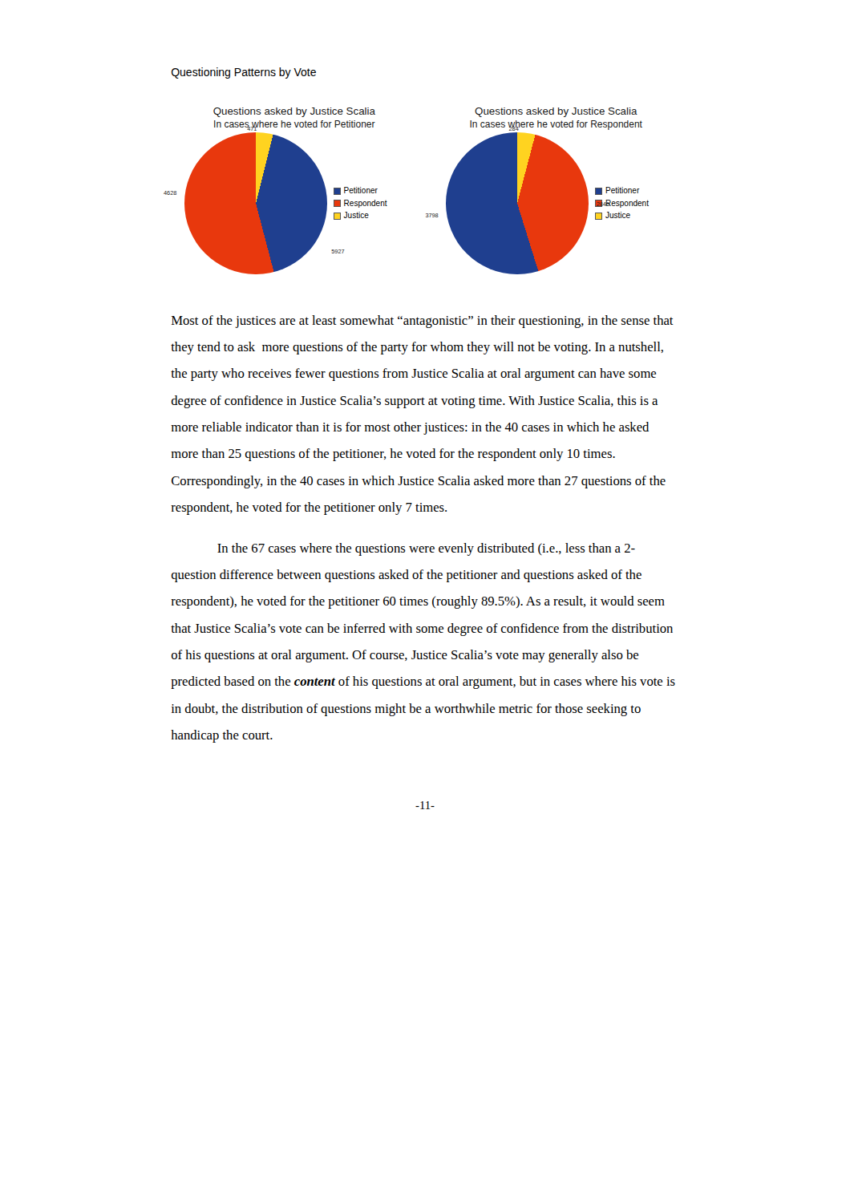Questioning Patterns by Vote
Questions asked by Justice Scalia In cases where he voted for Petitioner
471 4628 5927
Petitioner
Respondent
Justice
Questions asked by Justice Scalia In cases where he voted for Respondent
284 2846 3798
Petitioner
Respondent
Justice
Most of the justices are at least somewhat “antagonistic” in their questioning, in the sense that they tend to ask more questions of the party for whom they will not be voting. In a nutshell, the party who receives fewer questions from Justice Scalia at oral argument can have some degree of confidence in Justice Scalia’s support at voting time. With Justice Scalia, this is a more reliable indicator than it is for most other justices: in the 40 cases in which he asked more than 25 questions of the petitioner, he voted for the respondent only 10 times. Correspondingly, in the 40 cases in which Justice Scalia asked more than 27 questions of the respondent, he voted for the petitioner only 7 times.
In the 67 cases where the questions were evenly distributed (i.e., less than a 2-question difference between questions asked of the petitioner and questions asked of the respondent), he voted for the petitioner 60 times (roughly 89.5%). As a result, it would seem that Justice Scalia’s vote can be inferred with some degree of confidence from the distribution of his questions at oral argument. Of course, Justice Scalia’s vote may generally also be predicted based on the content of his questions at oral argument, but in cases where his vote is in doubt, the distribution of questions might be a worthwhile metric for those seeking to handicap the court.
-11-